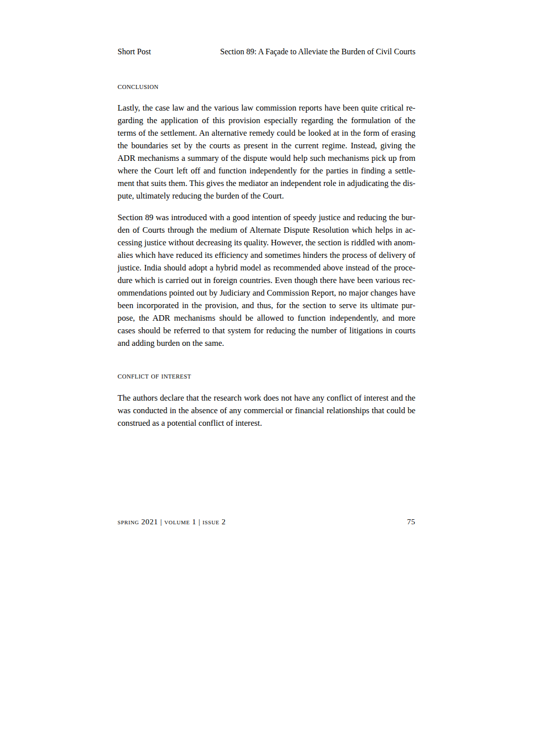Short Post
Section 89: A Façade to Alleviate the Burden of Civil Courts
Conclusion
Lastly, the case law and the various law commission reports have been quite critical regarding the application of this provision especially regarding the formulation of the terms of the settlement. An alternative remedy could be looked at in the form of erasing the boundaries set by the courts as present in the current regime. Instead, giving the ADR mechanisms a summary of the dispute would help such mechanisms pick up from where the Court left off and function independently for the parties in finding a settlement that suits them. This gives the mediator an independent role in adjudicating the dispute, ultimately reducing the burden of the Court.
Section 89 was introduced with a good intention of speedy justice and reducing the burden of Courts through the medium of Alternate Dispute Resolution which helps in accessing justice without decreasing its quality. However, the section is riddled with anomalies which have reduced its efficiency and sometimes hinders the process of delivery of justice. India should adopt a hybrid model as recommended above instead of the procedure which is carried out in foreign countries. Even though there have been various recommendations pointed out by Judiciary and Commission Report, no major changes have been incorporated in the provision, and thus, for the section to serve its ultimate purpose, the ADR mechanisms should be allowed to function independently, and more cases should be referred to that system for reducing the number of litigations in courts and adding burden on the same.
Conflict of Interest
The authors declare that the research work does not have any conflict of interest and the was conducted in the absence of any commercial or financial relationships that could be construed as a potential conflict of interest.
Spring 2021 | Volume 1 | Issue 2
75